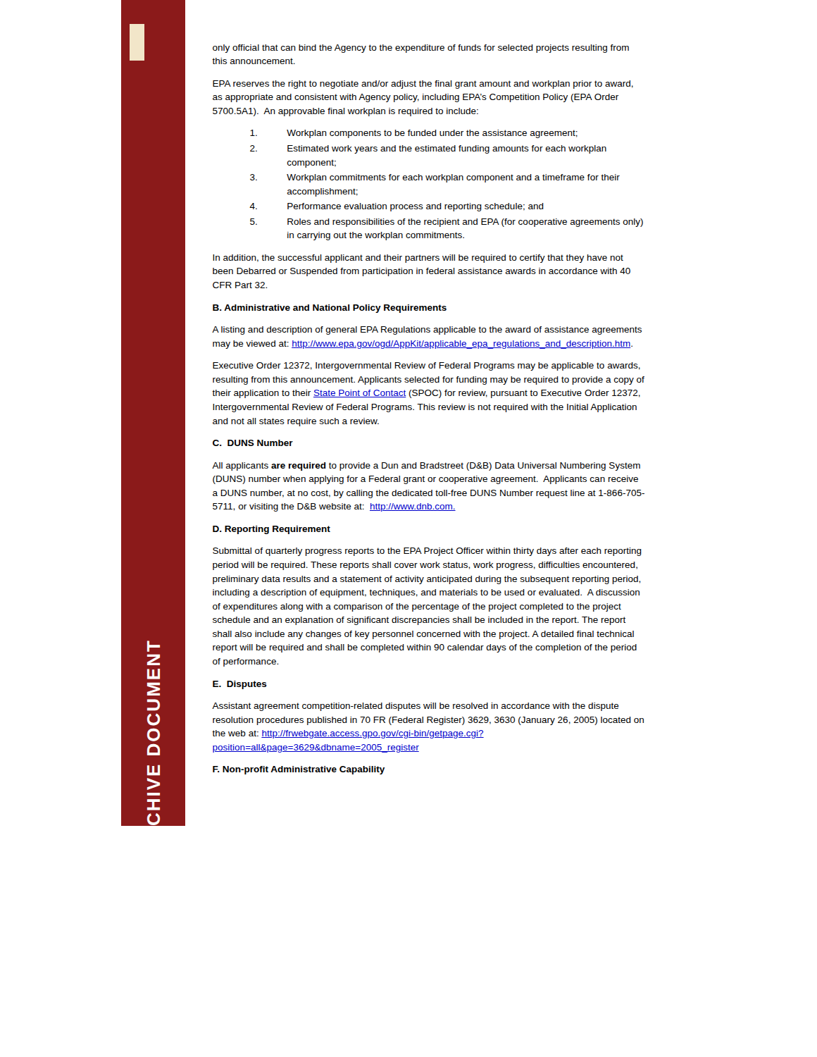US EPA ARCHIVE DOCUMENT
only official that can bind the Agency to the expenditure of funds for selected projects resulting from this announcement.
EPA reserves the right to negotiate and/or adjust the final grant amount and workplan prior to award, as appropriate and consistent with Agency policy, including EPA’s Competition Policy (EPA Order 5700.5A1). An approvable final workplan is required to include:
1. Workplan components to be funded under the assistance agreement;
2. Estimated work years and the estimated funding amounts for each workplan component;
3. Workplan commitments for each workplan component and a timeframe for their accomplishment;
4. Performance evaluation process and reporting schedule; and
5. Roles and responsibilities of the recipient and EPA (for cooperative agreements only) in carrying out the workplan commitments.
In addition, the successful applicant and their partners will be required to certify that they have not been Debarred or Suspended from participation in federal assistance awards in accordance with 40 CFR Part 32.
B. Administrative and National Policy Requirements
A listing and description of general EPA Regulations applicable to the award of assistance agreements may be viewed at: http://www.epa.gov/ogd/AppKit/applicable_epa_regulations_and_description.htm.
Executive Order 12372, Intergovernmental Review of Federal Programs may be applicable to awards, resulting from this announcement. Applicants selected for funding may be required to provide a copy of their application to their State Point of Contact (SPOC) for review, pursuant to Executive Order 12372, Intergovernmental Review of Federal Programs. This review is not required with the Initial Application and not all states require such a review.
C. DUNS Number
All applicants are required to provide a Dun and Bradstreet (D&B) Data Universal Numbering System (DUNS) number when applying for a Federal grant or cooperative agreement. Applicants can receive a DUNS number, at no cost, by calling the dedicated toll-free DUNS Number request line at 1-866-705-5711, or visiting the D&B website at: http://www.dnb.com.
D. Reporting Requirement
Submittal of quarterly progress reports to the EPA Project Officer within thirty days after each reporting period will be required. These reports shall cover work status, work progress, difficulties encountered, preliminary data results and a statement of activity anticipated during the subsequent reporting period, including a description of equipment, techniques, and materials to be used or evaluated. A discussion of expenditures along with a comparison of the percentage of the project completed to the project schedule and an explanation of significant discrepancies shall be included in the report. The report shall also include any changes of key personnel concerned with the project. A detailed final technical report will be required and shall be completed within 90 calendar days of the completion of the period of performance.
E. Disputes
Assistant agreement competition-related disputes will be resolved in accordance with the dispute resolution procedures published in 70 FR (Federal Register) 3629, 3630 (January 26, 2005) located on the web at: http://frwebgate.access.gpo.gov/cgi-bin/getpage.cgi?position=all&page=3629&dbname=2005_register
F. Non-profit Administrative Capability